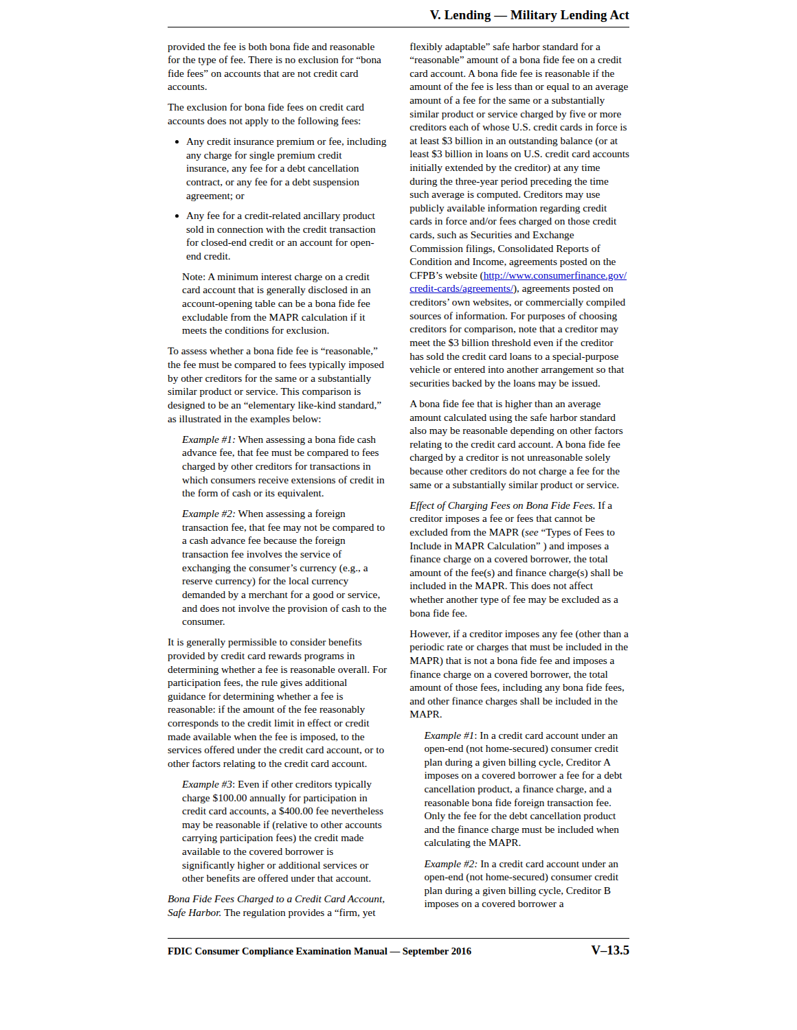V. Lending — Military Lending Act
provided the fee is both bona fide and reasonable for the type of fee. There is no exclusion for “bona fide fees” on accounts that are not credit card accounts.
The exclusion for bona fide fees on credit card accounts does not apply to the following fees:
Any credit insurance premium or fee, including any charge for single premium credit insurance, any fee for a debt cancellation contract, or any fee for a debt suspension agreement; or
Any fee for a credit-related ancillary product sold in connection with the credit transaction for closed-end credit or an account for open-end credit.
Note: A minimum interest charge on a credit card account that is generally disclosed in an account-opening table can be a bona fide fee excludable from the MAPR calculation if it meets the conditions for exclusion.
To assess whether a bona fide fee is “reasonable,” the fee must be compared to fees typically imposed by other creditors for the same or a substantially similar product or service. This comparison is designed to be an “elementary like-kind standard,” as illustrated in the examples below:
Example #1: When assessing a bona fide cash advance fee, that fee must be compared to fees charged by other creditors for transactions in which consumers receive extensions of credit in the form of cash or its equivalent.
Example #2: When assessing a foreign transaction fee, that fee may not be compared to a cash advance fee because the foreign transaction fee involves the service of exchanging the consumer’s currency (e.g., a reserve currency) for the local currency demanded by a merchant for a good or service, and does not involve the provision of cash to the consumer.
It is generally permissible to consider benefits provided by credit card rewards programs in determining whether a fee is reasonable overall. For participation fees, the rule gives additional guidance for determining whether a fee is reasonable: if the amount of the fee reasonably corresponds to the credit limit in effect or credit made available when the fee is imposed, to the services offered under the credit card account, or to other factors relating to the credit card account.
Example #3: Even if other creditors typically charge $100.00 annually for participation in credit card accounts, a $400.00 fee nevertheless may be reasonable if (relative to other accounts carrying participation fees) the credit made available to the covered borrower is significantly higher or additional services or other benefits are offered under that account.
Bona Fide Fees Charged to a Credit Card Account, Safe Harbor. The regulation provides a “firm, yet flexibly adaptable” safe harbor standard for a “reasonable” amount of a bona fide fee on a credit card account. A bona fide fee is reasonable if the amount of the fee is less than or equal to an average amount of a fee for the same or a substantially similar product or service charged by five or more creditors each of whose U.S. credit cards in force is at least $3 billion in an outstanding balance (or at least $3 billion in loans on U.S. credit card accounts initially extended by the creditor) at any time during the three-year period preceding the time such average is computed. Creditors may use publicly available information regarding credit cards in force and/or fees charged on those credit cards, such as Securities and Exchange Commission filings, Consolidated Reports of Condition and Income, agreements posted on the CFPB’s website (http://www.consumerfinance.gov/credit-cards/agreements/), agreements posted on creditors’ own websites, or commercially compiled sources of information. For purposes of choosing creditors for comparison, note that a creditor may meet the $3 billion threshold even if the creditor has sold the credit card loans to a special-purpose vehicle or entered into another arrangement so that securities backed by the loans may be issued.
A bona fide fee that is higher than an average amount calculated using the safe harbor standard also may be reasonable depending on other factors relating to the credit card account. A bona fide fee charged by a creditor is not unreasonable solely because other creditors do not charge a fee for the same or a substantially similar product or service.
Effect of Charging Fees on Bona Fide Fees. If a creditor imposes a fee or fees that cannot be excluded from the MAPR (see “Types of Fees to Include in MAPR Calculation” ) and imposes a finance charge on a covered borrower, the total amount of the fee(s) and finance charge(s) shall be included in the MAPR. This does not affect whether another type of fee may be excluded as a bona fide fee.
However, if a creditor imposes any fee (other than a periodic rate or charges that must be included in the MAPR) that is not a bona fide fee and imposes a finance charge on a covered borrower, the total amount of those fees, including any bona fide fees, and other finance charges shall be included in the MAPR.
Example #1: In a credit card account under an open-end (not home-secured) consumer credit plan during a given billing cycle, Creditor A imposes on a covered borrower a fee for a debt cancellation product, a finance charge, and a reasonable bona fide foreign transaction fee. Only the fee for the debt cancellation product and the finance charge must be included when calculating the MAPR.
Example #2: In a credit card account under an open-end (not home-secured) consumer credit plan during a given billing cycle, Creditor B imposes on a covered borrower a
FDIC Consumer Compliance Examination Manual — September 2016
V–13.5